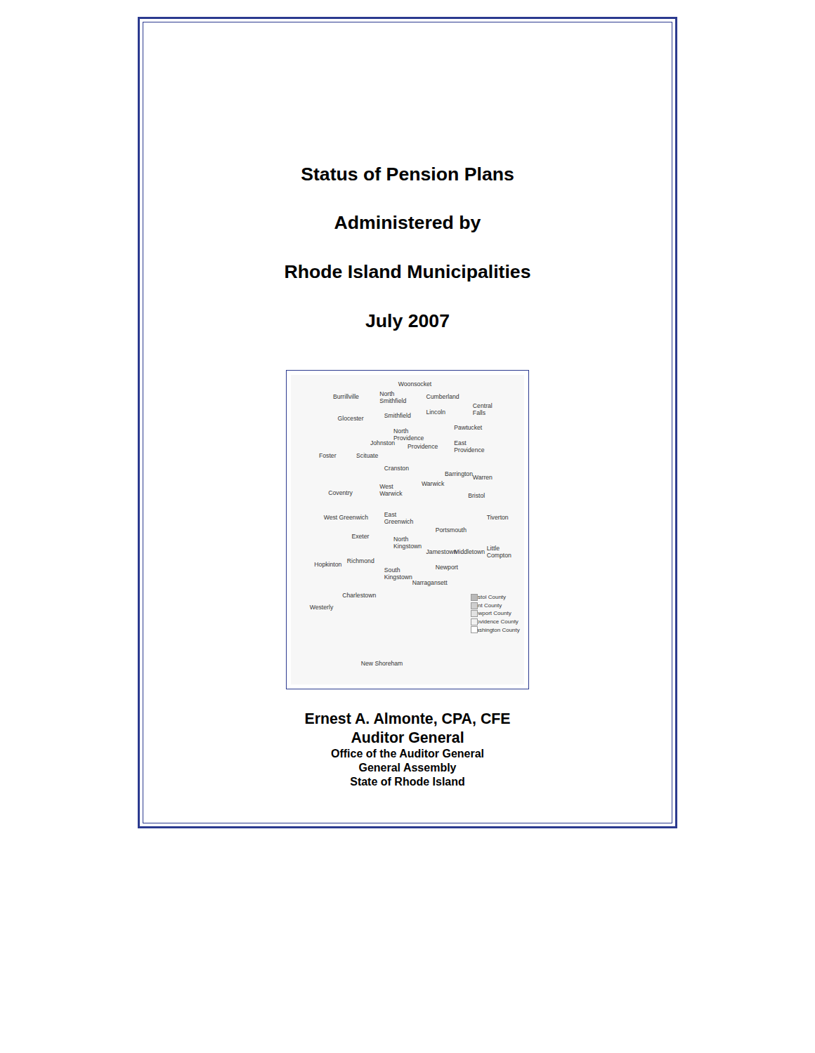Status of Pension Plans
Administered by
Rhode Island Municipalities
July 2007
Woonsocket Burrillville North
Smithfield Cumberland Central
Falls Glocester Smithfield Lincoln North
Providence Pawtucket Johnston Providence East
Providence Foster Scituate Cranston Barrington Warren Coventry West
Warwick Warwick Bristol West Greenwich East
Greenwich Tiverton Portsmouth Exeter North
Kingstown Jamestown Middletown Little
Compton Hopkinton Richmond South
Kingstown Newport Narragansett Charlestown Westerly New Shoreham
Bristol County
Kent County
Newport County
Providence County
Washington County
Ernest A. Almonte, CPA, CFE
Auditor General
Office of the Auditor General
General Assembly
State of Rhode Island